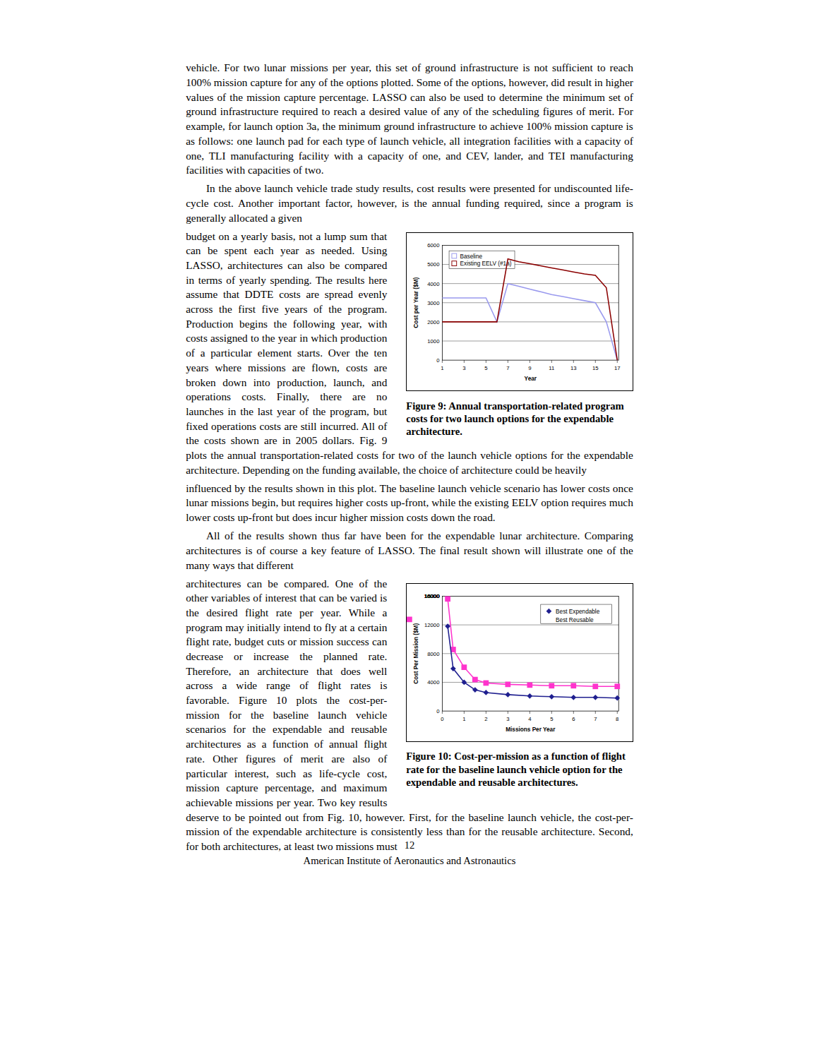vehicle. For two lunar missions per year, this set of ground infrastructure is not sufficient to reach 100% mission capture for any of the options plotted. Some of the options, however, did result in higher values of the mission capture percentage. LASSO can also be used to determine the minimum set of ground infrastructure required to reach a desired value of any of the scheduling figures of merit. For example, for launch option 3a, the minimum ground infrastructure to achieve 100% mission capture is as follows: one launch pad for each type of launch vehicle, all integration facilities with a capacity of one, TLI manufacturing facility with a capacity of one, and CEV, lander, and TEI manufacturing facilities with capacities of two.
In the above launch vehicle trade study results, cost results were presented for undiscounted life-cycle cost. Another important factor, however, is the annual funding required, since a program is generally allocated a given
0 1000 2000 3000 4000 5000 6000 Cost per Year ($M) 1 3 5 7 9 11 13 15 17 Year Baseline Existing EELV (#1a)
Figure 9: Annual transportation-related program costs for two launch options for the expendable architecture.
budget on a yearly basis, not a lump sum that can be spent each year as needed. Using LASSO, architectures can also be compared in terms of yearly spending. The results here assume that DDTE costs are spread evenly across the first five years of the program. Production begins the following year, with costs assigned to the year in which production of a particular element starts. Over the ten years where missions are flown, costs are broken down into production, launch, and operations costs. Finally, there are no launches in the last year of the program, but fixed operations costs are still incurred. All of the costs shown are in 2005 dollars. Fig. 9 plots the annual transportation-related costs for two of the launch vehicle options for the expendable architecture. Depending on the funding available, the choice of architecture could be heavily
influenced by the results shown in this plot. The baseline launch vehicle scenario has lower costs once lunar missions begin, but requires higher costs up-front, while the existing EELV option requires much lower costs up-front but does incur higher mission costs down the road.
All of the results shown thus far have been for the expendable lunar architecture. Comparing architectures is of course a key feature of LASSO. The final result shown will illustrate one of the many ways that different
0 4000 8000 12000 16000 16000 16000 16000 16000 Cost Per Mission ($M) 0 1 2 3 4 5 6 7 8 Missions Per Year Best Expendable Best Reusable 16000 16000
Figure 10: Cost-per-mission as a function of flight rate for the baseline launch vehicle option for the expendable and reusable architectures.
architectures can be compared. One of the other variables of interest that can be varied is the desired flight rate per year. While a program may initially intend to fly at a certain flight rate, budget cuts or mission success can decrease or increase the planned rate. Therefore, an architecture that does well across a wide range of flight rates is favorable. Figure 10 plots the cost-per-mission for the baseline launch vehicle scenarios for the expendable and reusable architectures as a function of annual flight rate. Other figures of merit are also of particular interest, such as life-cycle cost, mission capture percentage, and maximum achievable missions per year. Two key results deserve to be pointed out from Fig. 10, however. First, for the baseline launch vehicle, the cost-per-mission of the expendable architecture is consistently less than for the reusable architecture. Second, for both architectures, at least two missions must
12 American Institute of Aeronautics and Astronautics